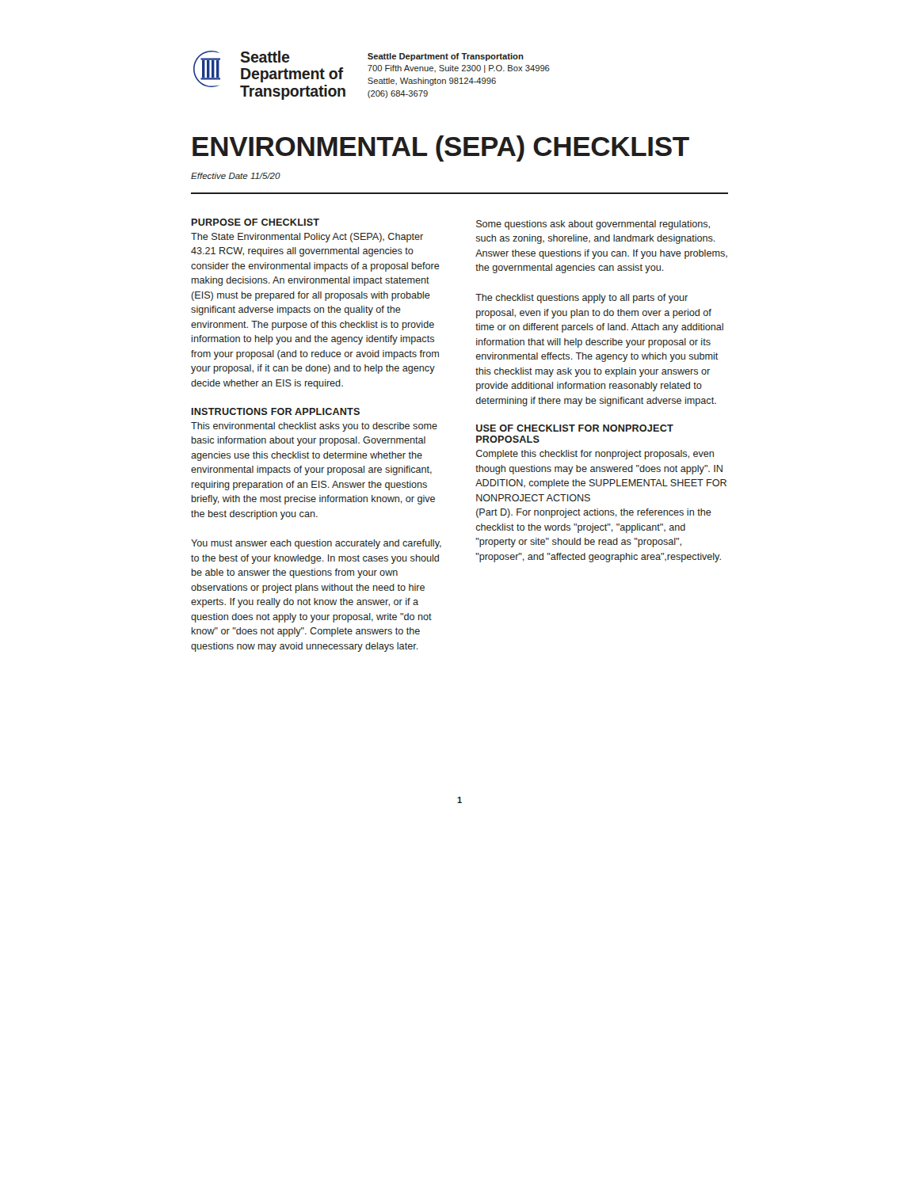Seattle
Department of
Transportation
Seattle Department of Transportation
700 Fifth Avenue, Suite 2300 | P.O. Box 34996
Seattle, Washington 98124-4996
(206) 684-3679
ENVIRONMENTAL (SEPA) CHECKLIST
Effective Date 11/5/20
Purpose of Checklist
The State Environmental Policy Act (SEPA), Chapter 43.21 RCW, requires all governmental agencies to consider the environmental impacts of a proposal before making decisions. An environmental impact statement (EIS) must be prepared for all proposals with probable significant adverse impacts on the quality of the environment. The purpose of this checklist is to provide information to help you and the agency identify impacts from your proposal (and to reduce or avoid impacts from your proposal, if it can be done) and to help the agency decide whether an EIS is required.
Instructions for Applicants
This environmental checklist asks you to describe some basic information about your proposal. Governmental agencies use this checklist to determine whether the environmental impacts of your proposal are significant, requiring preparation of an EIS. Answer the questions briefly, with the most precise information known, or give the best description you can.
You must answer each question accurately and carefully, to the best of your knowledge. In most cases you should be able to answer the questions from your own observations or project plans without the need to hire experts. If you really do not know the answer, or if a question does not apply to your proposal, write "do not know" or "does not apply". Complete answers to the questions now may avoid unnecessary delays later.
Some questions ask about governmental regulations, such as zoning, shoreline, and landmark designations. Answer these questions if you can. If you have problems, the governmental agencies can assist you.
The checklist questions apply to all parts of your proposal, even if you plan to do them over a period of time or on different parcels of land. Attach any additional information that will help describe your proposal or its environmental effects. The agency to which you submit this checklist may ask you to explain your answers or provide additional information reasonably related to determining if there may be significant adverse impact.
Use of Checklist for Nonproject Proposals
Complete this checklist for nonproject proposals, even though questions may be answered "does not apply". IN ADDITION, complete the SUPPLEMENTAL SHEET FOR NONPROJECT ACTIONS
(Part D). For nonproject actions, the references in the checklist to the words "project", "applicant", and "property or site" should be read as "proposal", "proposer", and "affected geographic area",respectively.
1